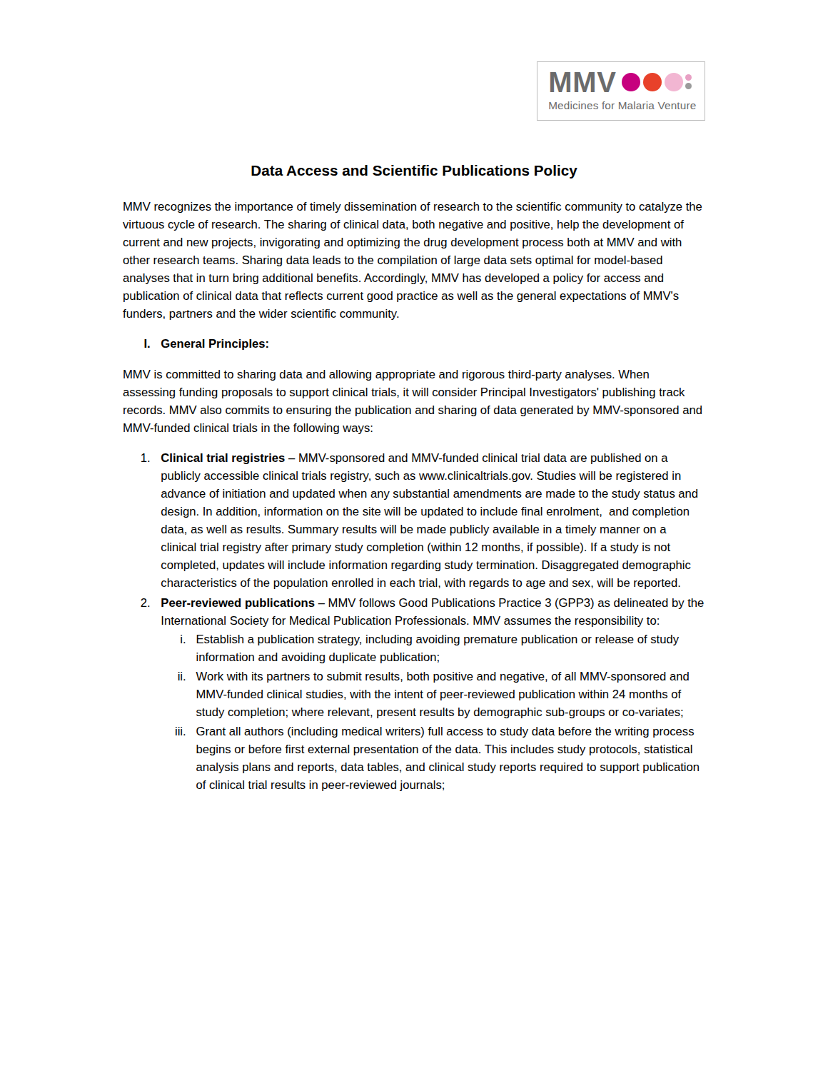MMV
Medicines for Malaria Venture
Data Access and Scientific Publications Policy
MMV recognizes the importance of timely dissemination of research to the scientific community to catalyze the virtuous cycle of research. The sharing of clinical data, both negative and positive, help the development of current and new projects, invigorating and optimizing the drug development process both at MMV and with other research teams. Sharing data leads to the compilation of large data sets optimal for model-based analyses that in turn bring additional benefits. Accordingly, MMV has developed a policy for access and publication of clinical data that reflects current good practice as well as the general expectations of MMV's funders, partners and the wider scientific community.
General Principles:
MMV is committed to sharing data and allowing appropriate and rigorous third-party analyses. When assessing funding proposals to support clinical trials, it will consider Principal Investigators' publishing track records. MMV also commits to ensuring the publication and sharing of data generated by MMV-sponsored and MMV-funded clinical trials in the following ways:
Clinical trial registries – MMV-sponsored and MMV-funded clinical trial data are published on a publicly accessible clinical trials registry, such as www.clinicaltrials.gov. Studies will be registered in advance of initiation and updated when any substantial amendments are made to the study status and design. In addition, information on the site will be updated to include final enrolment, and completion data, as well as results. Summary results will be made publicly available in a timely manner on a clinical trial registry after primary study completion (within 12 months, if possible). If a study is not completed, updates will include information regarding study termination. Disaggregated demographic characteristics of the population enrolled in each trial, with regards to age and sex, will be reported.
Peer-reviewed publications – MMV follows Good Publications Practice 3 (GPP3) as delineated by the International Society for Medical Publication Professionals. MMV assumes the responsibility to:
Establish a publication strategy, including avoiding premature publication or release of study information and avoiding duplicate publication;
Work with its partners to submit results, both positive and negative, of all MMV-sponsored and MMV-funded clinical studies, with the intent of peer-reviewed publication within 24 months of study completion; where relevant, present results by demographic sub-groups or co-variates;
Grant all authors (including medical writers) full access to study data before the writing process begins or before first external presentation of the data. This includes study protocols, statistical analysis plans and reports, data tables, and clinical study reports required to support publication of clinical trial results in peer-reviewed journals;